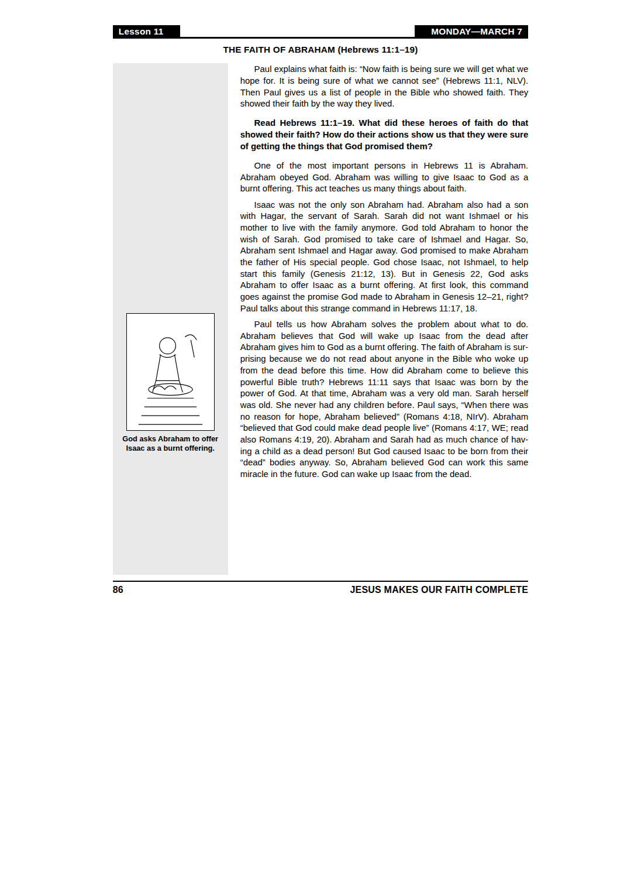Lesson 11
MONDAY—MARCH 7
THE FAITH OF ABRAHAM (Hebrews 11:1–19)
God asks Abraham to offer Isaac as a burnt offering.
Paul explains what faith is: “Now faith is being sure we will get what we hope for. It is being sure of what we cannot see” (Hebrews 11:1, NLV). Then Paul gives us a list of people in the Bible who showed faith. They showed their faith by the way they lived.
Read Hebrews 11:1–19. What did these heroes of faith do that showed their faith? How do their actions show us that they were sure of getting the things that God promised them?
One of the most important persons in Hebrews 11 is Abraham. Abraham obeyed God. Abraham was willing to give Isaac to God as a burnt offering. This act teaches us many things about faith.
Isaac was not the only son Abraham had. Abraham also had a son with Hagar, the servant of Sarah. Sarah did not want Ishmael or his mother to live with the family anymore. God told Abraham to honor the wish of Sarah. God promised to take care of Ishmael and Hagar. So, Abraham sent Ishmael and Hagar away. God promised to make Abraham the father of His special people. God chose Isaac, not Ishmael, to help start this family (Genesis 21:12, 13). But in Genesis 22, God asks Abraham to offer Isaac as a burnt offering. At first look, this command goes against the promise God made to Abraham in Genesis 12–21, right? Paul talks about this strange command in Hebrews 11:17, 18.
Paul tells us how Abraham solves the problem about what to do. Abraham believes that God will wake up Isaac from the dead after Abraham gives him to God as a burnt offering. The faith of Abraham is surprising because we do not read about anyone in the Bible who woke up from the dead before this time. How did Abraham come to believe this powerful Bible truth? Hebrews 11:11 says that Isaac was born by the power of God. At that time, Abraham was a very old man. Sarah herself was old. She never had any children before. Paul says, “When there was no reason for hope, Abraham believed” (Romans 4:18, NIrV). Abraham “believed that God could make dead people live” (Romans 4:17, WE; read also Romans 4:19, 20). Abraham and Sarah had as much chance of having a child as a dead person! But God caused Isaac to be born from their “dead” bodies anyway. So, Abraham believed God can work this same miracle in the future. God can wake up Isaac from the dead.
86
JESUS MAKES OUR FAITH COMPLETE